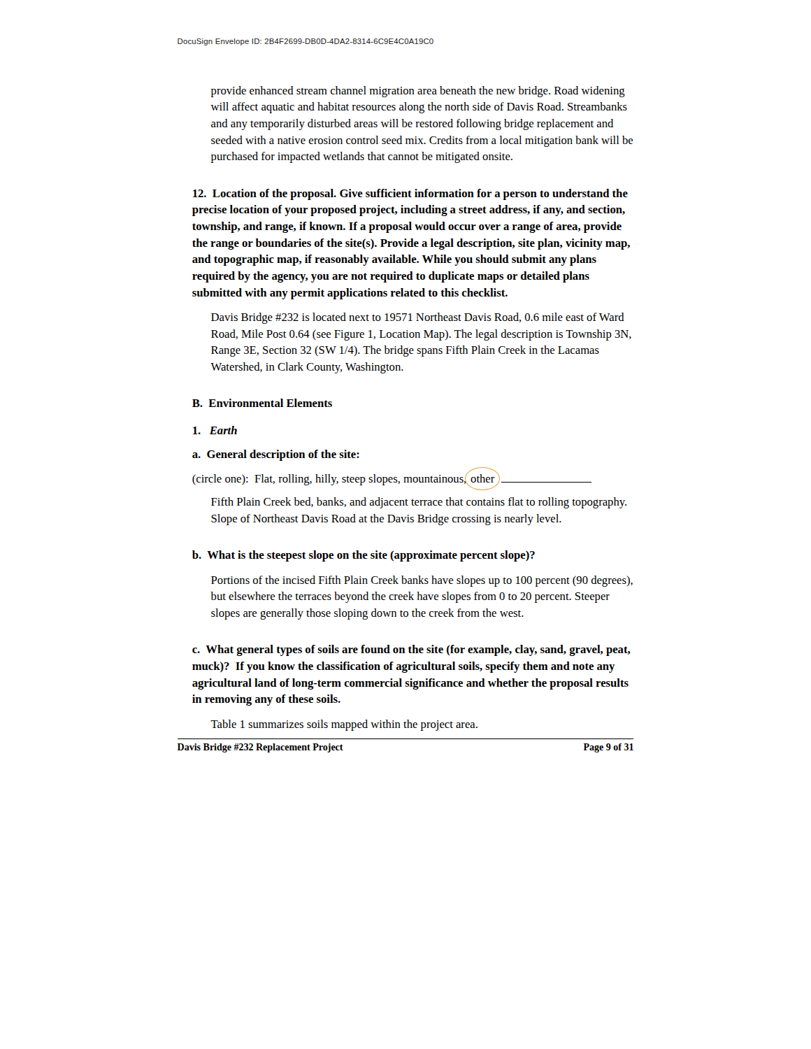DocuSign Envelope ID: 2B4F2699-DB0D-4DA2-8314-6C9E4C0A19C0
provide enhanced stream channel migration area beneath the new bridge. Road widening will affect aquatic and habitat resources along the north side of Davis Road. Streambanks and any temporarily disturbed areas will be restored following bridge replacement and seeded with a native erosion control seed mix. Credits from a local mitigation bank will be purchased for impacted wetlands that cannot be mitigated onsite.
12. Location of the proposal. Give sufficient information for a person to understand the precise location of your proposed project, including a street address, if any, and section, township, and range, if known. If a proposal would occur over a range of area, provide the range or boundaries of the site(s). Provide a legal description, site plan, vicinity map, and topographic map, if reasonably available. While you should submit any plans required by the agency, you are not required to duplicate maps or detailed plans submitted with any permit applications related to this checklist.
Davis Bridge #232 is located next to 19571 Northeast Davis Road, 0.6 mile east of Ward Road, Mile Post 0.64 (see Figure 1, Location Map). The legal description is Township 3N, Range 3E, Section 32 (SW 1/4). The bridge spans Fifth Plain Creek in the Lacamas Watershed, in Clark County, Washington.
B. Environmental Elements
1. Earth
a. General description of the site:
(circle one): Flat, rolling, hilly, steep slopes, mountainous,other
Fifth Plain Creek bed, banks, and adjacent terrace that contains flat to rolling topography. Slope of Northeast Davis Road at the Davis Bridge crossing is nearly level.
b. What is the steepest slope on the site (approximate percent slope)?
Portions of the incised Fifth Plain Creek banks have slopes up to 100 percent (90 degrees), but elsewhere the terraces beyond the creek have slopes from 0 to 20 percent. Steeper slopes are generally those sloping down to the creek from the west.
c. What general types of soils are found on the site (for example, clay, sand, gravel, peat, muck)? If you know the classification of agricultural soils, specify them and note any agricultural land of long-term commercial significance and whether the proposal results in removing any of these soils.
Table 1 summarizes soils mapped within the project area.
Davis Bridge #232 Replacement Project Page 9 of 31